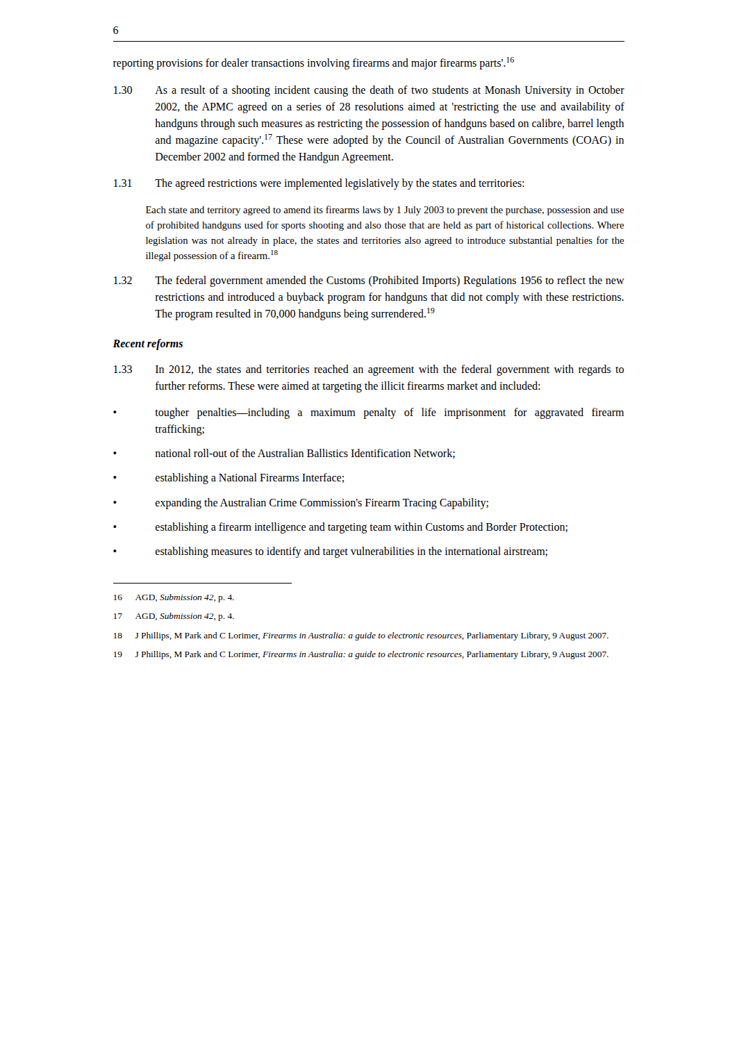6
reporting provisions for dealer transactions involving firearms and major firearms parts'.16
1.30
As a result of a shooting incident causing the death of two students at Monash University in October 2002, the APMC agreed on a series of 28 resolutions aimed at 'restricting the use and availability of handguns through such measures as restricting the possession of handguns based on calibre, barrel length and magazine capacity'.17 These were adopted by the Council of Australian Governments (COAG) in December 2002 and formed the Handgun Agreement.
1.31
The agreed restrictions were implemented legislatively by the states and territories:
Each state and territory agreed to amend its firearms laws by 1 July 2003 to prevent the purchase, possession and use of prohibited handguns used for sports shooting and also those that are held as part of historical collections. Where legislation was not already in place, the states and territories also agreed to introduce substantial penalties for the illegal possession of a firearm.18
1.32
The federal government amended the Customs (Prohibited Imports) Regulations 1956 to reflect the new restrictions and introduced a buyback program for handguns that did not comply with these restrictions. The program resulted in 70,000 handguns being surrendered.19
Recent reforms
1.33
In 2012, the states and territories reached an agreement with the federal government with regards to further reforms. These were aimed at targeting the illicit firearms market and included:
•tougher penalties—including a maximum penalty of life imprisonment for aggravated firearm trafficking;
•national roll-out of the Australian Ballistics Identification Network;
•establishing a National Firearms Interface;
•expanding the Australian Crime Commission's Firearm Tracing Capability;
•establishing a firearm intelligence and targeting team within Customs and Border Protection;
•establishing measures to identify and target vulnerabilities in the international airstream;
16
AGD, Submission 42, p. 4.
17
AGD, Submission 42, p. 4.
18
J Phillips, M Park and C Lorimer, Firearms in Australia: a guide to electronic resources, Parliamentary Library, 9 August 2007.
19
J Phillips, M Park and C Lorimer, Firearms in Australia: a guide to electronic resources, Parliamentary Library, 9 August 2007.